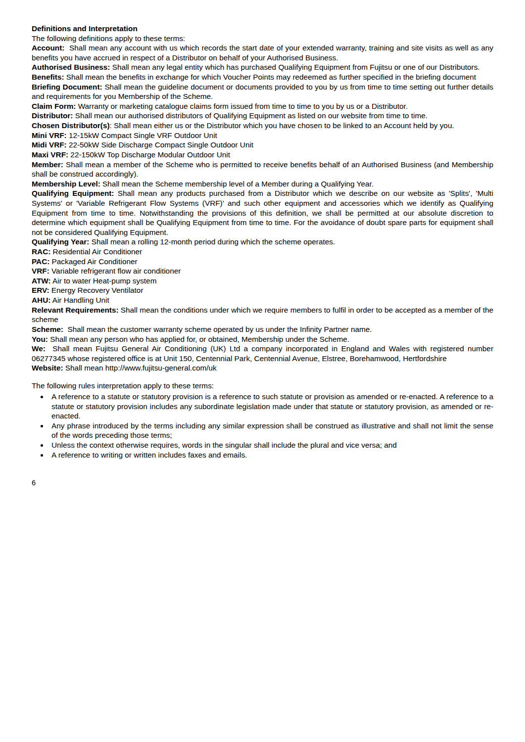Definitions and Interpretation
The following definitions apply to these terms:
Account: Shall mean any account with us which records the start date of your extended warranty, training and site visits as well as any benefits you have accrued in respect of a Distributor on behalf of your Authorised Business.
Authorised Business: Shall mean any legal entity which has purchased Qualifying Equipment from Fujitsu or one of our Distributors.
Benefits: Shall mean the benefits in exchange for which Voucher Points may redeemed as further specified in the briefing document
Briefing Document: Shall mean the guideline document or documents provided to you by us from time to time setting out further details and requirements for you Membership of the Scheme.
Claim Form: Warranty or marketing catalogue claims form issued from time to time to you by us or a Distributor.
Distributor: Shall mean our authorised distributors of Qualifying Equipment as listed on our website from time to time.
Chosen Distributor(s): Shall mean either us or the Distributor which you have chosen to be linked to an Account held by you.
Mini VRF: 12-15kW Compact Single VRF Outdoor Unit
Midi VRF: 22-50kW Side Discharge Compact Single Outdoor Unit
Maxi VRF: 22-150kW Top Discharge Modular Outdoor Unit
Member: Shall mean a member of the Scheme who is permitted to receive benefits behalf of an Authorised Business (and Membership shall be construed accordingly).
Membership Level: Shall mean the Scheme membership level of a Member during a Qualifying Year.
Qualifying Equipment: Shall mean any products purchased from a Distributor which we describe on our website as 'Splits', 'Multi Systems' or 'Variable Refrigerant Flow Systems (VRF)' and such other equipment and accessories which we identify as Qualifying Equipment from time to time. Notwithstanding the provisions of this definition, we shall be permitted at our absolute discretion to determine which equipment shall be Qualifying Equipment from time to time. For the avoidance of doubt spare parts for equipment shall not be considered Qualifying Equipment.
Qualifying Year: Shall mean a rolling 12-month period during which the scheme operates.
RAC: Residential Air Conditioner
PAC: Packaged Air Conditioner
VRF: Variable refrigerant flow air conditioner
ATW: Air to water Heat-pump system
ERV: Energy Recovery Ventilator
AHU: Air Handling Unit
Relevant Requirements: Shall mean the conditions under which we require members to fulfil in order to be accepted as a member of the scheme
Scheme: Shall mean the customer warranty scheme operated by us under the Infinity Partner name.
You: Shall mean any person who has applied for, or obtained, Membership under the Scheme.
We: Shall mean Fujitsu General Air Conditioning (UK) Ltd a company incorporated in England and Wales with registered number 06277345 whose registered office is at Unit 150, Centennial Park, Centennial Avenue, Elstree, Borehamwood, Hertfordshire
Website: Shall mean http://www.fujitsu-general.com/uk
The following rules interpretation apply to these terms:
A reference to a statute or statutory provision is a reference to such statute or provision as amended or re-enacted. A reference to a statute or statutory provision includes any subordinate legislation made under that statute or statutory provision, as amended or re-enacted.
Any phrase introduced by the terms including any similar expression shall be construed as illustrative and shall not limit the sense of the words preceding those terms;
Unless the context otherwise requires, words in the singular shall include the plural and vice versa; and
A reference to writing or written includes faxes and emails.
6